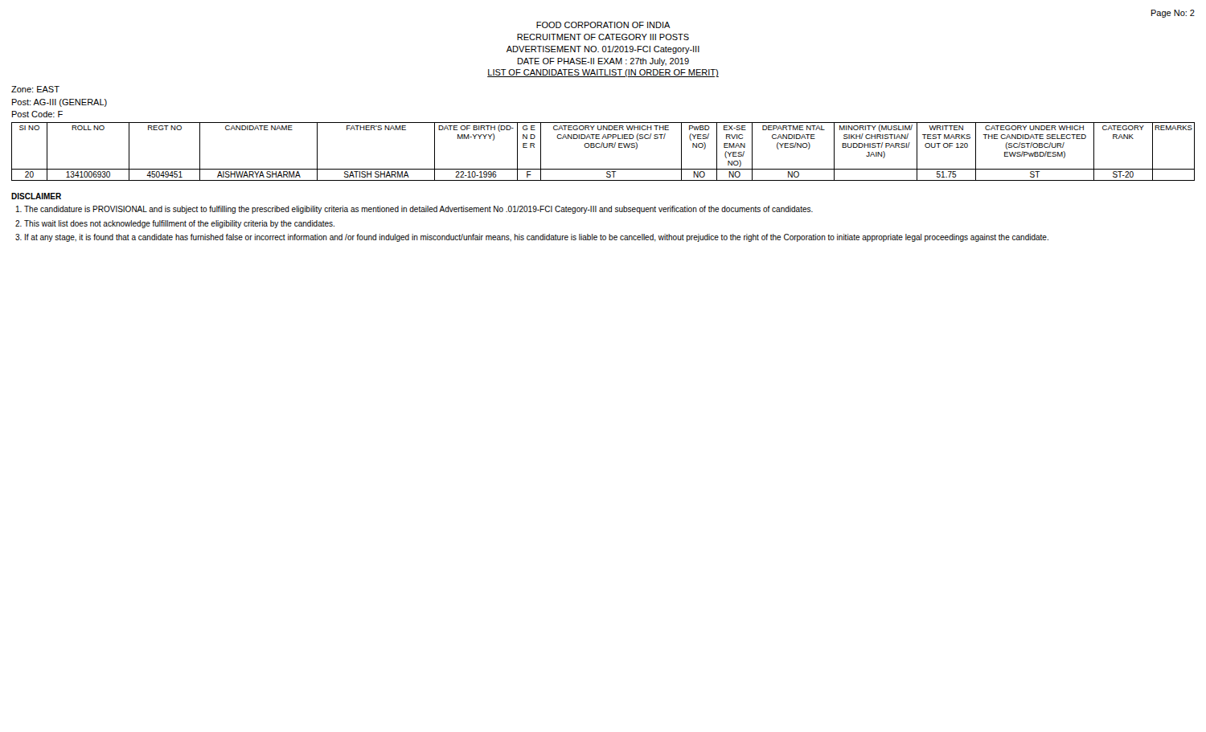Page No: 2
FOOD CORPORATION OF INDIA
RECRUITMENT OF CATEGORY III POSTS
ADVERTISEMENT NO. 01/2019-FCI Category-III
DATE OF PHASE-II EXAM : 27th July, 2019
LIST OF CANDIDATES WAITLIST (IN ORDER OF MERIT)
Zone: EAST
Post: AG-III (GENERAL)
Post Code: F
| SI NO | ROLL NO | REGT NO | CANDIDATE NAME | FATHER'S NAME | DATE OF BIRTH (DD-MM-YYYY) | G E N D E R | CATEGORY UNDER WHICH THE CANDIDATE APPLIED (SC/ ST/ OBC/UR/ EWS) | PwBD (YES/ NO) | EX-SE RVIC EMAN (YES/ NO) | DEPARTME NTAL CANDIDATE (YES/NO) | MINORITY (MUSLIM/ SIKH/ CHRISTIAN/ BUDDHIST/ PARSI/ JAIN) | WRITTEN TEST MARKS OUT OF 120 | CATEGORY UNDER WHICH THE CANDIDATE SELECTED (SC/ST/OBC/UR/ EWS/PwBD/ESM) | CATEGORY RANK | REMARKS |
| --- | --- | --- | --- | --- | --- | --- | --- | --- | --- | --- | --- | --- | --- | --- | --- |
| 20 | 1341006930 | 45049451 | AISHWARYA SHARMA | SATISH SHARMA | 22-10-1996 | F | ST | NO | NO | NO | | 51.75 | ST | ST-20 | |
DISCLAIMER
The candidature is PROVISIONAL and is subject to fulfilling the prescribed eligibility criteria as mentioned in detailed Advertisement No .01/2019-FCI Category-III and subsequent verification of the documents of candidates.
This wait list does not acknowledge fulfillment of the eligibility criteria by the candidates.
If at any stage, it is found that a candidate has furnished false or incorrect information and /or found indulged in misconduct/unfair means, his candidature is liable to be cancelled, without prejudice to the right of the Corporation to initiate appropriate legal proceedings against the candidate.